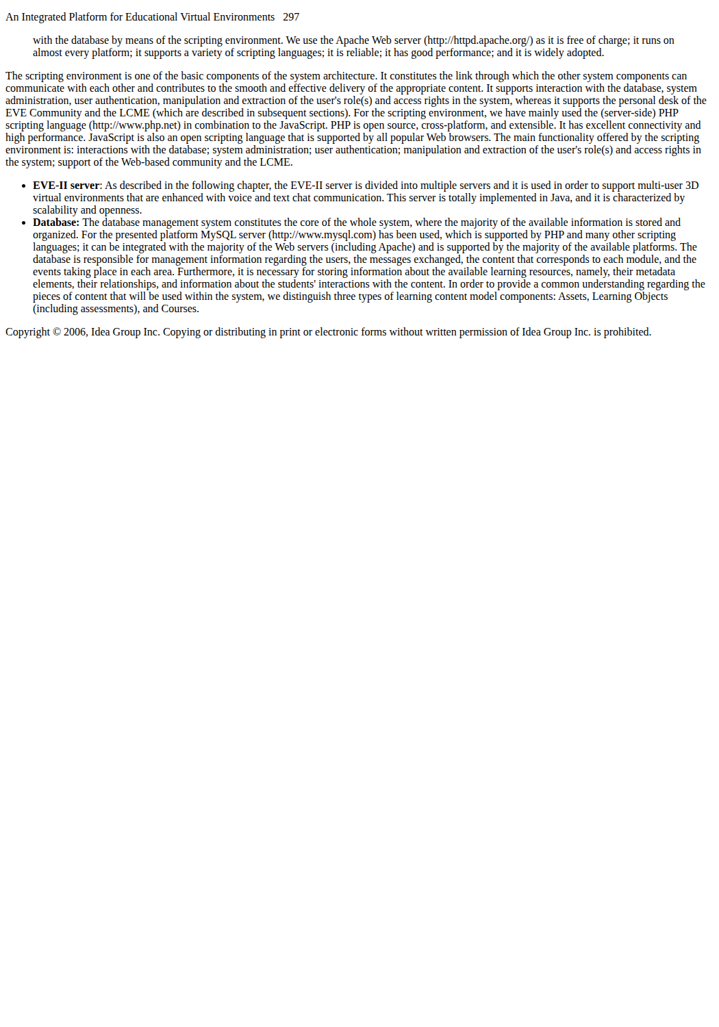An Integrated Platform for Educational Virtual Environments 297
with the database by means of the scripting environment. We use the Apache Web server (http://httpd.apache.org/) as it is free of charge; it runs on almost every platform; it supports a variety of scripting languages; it is reliable; it has good performance; and it is widely adopted.
The scripting environment is one of the basic components of the system architecture. It constitutes the link through which the other system components can communicate with each other and contributes to the smooth and effective delivery of the appropriate content. It supports interaction with the database, system administration, user authentication, manipulation and extraction of the user's role(s) and access rights in the system, whereas it supports the personal desk of the EVE Community and the LCME (which are described in subsequent sections). For the scripting environment, we have mainly used the (server-side) PHP scripting language (http://www.php.net) in combination to the JavaScript. PHP is open source, cross-platform, and extensible. It has excellent connectivity and high performance. JavaScript is also an open scripting language that is supported by all popular Web browsers. The main functionality offered by the scripting environment is: interactions with the database; system administration; user authentication; manipulation and extraction of the user's role(s) and access rights in the system; support of the Web-based community and the LCME.
EVE-II server: As described in the following chapter, the EVE-II server is divided into multiple servers and it is used in order to support multi-user 3D virtual environments that are enhanced with voice and text chat communication. This server is totally implemented in Java, and it is characterized by scalability and openness.
Database: The database management system constitutes the core of the whole system, where the majority of the available information is stored and organized. For the presented platform MySQL server (http://www.mysql.com) has been used, which is supported by PHP and many other scripting languages; it can be integrated with the majority of the Web servers (including Apache) and is supported by the majority of the available platforms. The database is responsible for management information regarding the users, the messages exchanged, the content that corresponds to each module, and the events taking place in each area. Furthermore, it is necessary for storing information about the available learning resources, namely, their metadata elements, their relationships, and information about the students' interactions with the content. In order to provide a common understanding regarding the pieces of content that will be used within the system, we distinguish three types of learning content model components: Assets, Learning Objects (including assessments), and Courses.
Copyright © 2006, Idea Group Inc. Copying or distributing in print or electronic forms without written permission of Idea Group Inc. is prohibited.